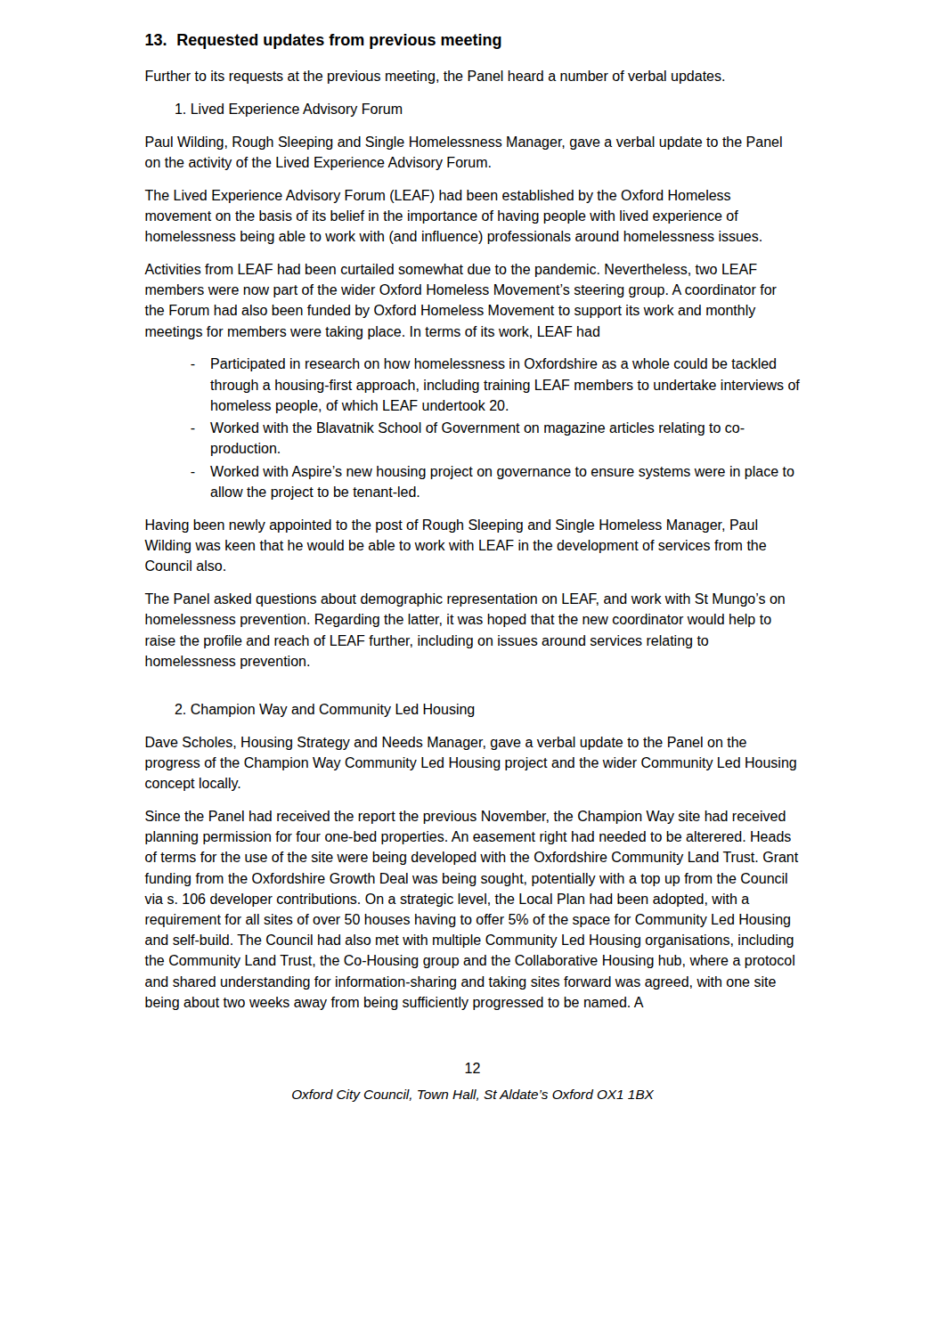13. Requested updates from previous meeting
Further to its requests at the previous meeting, the Panel heard a number of verbal updates.
Lived Experience Advisory Forum
Paul Wilding, Rough Sleeping and Single Homelessness Manager, gave a verbal update to the Panel on the activity of the Lived Experience Advisory Forum.
The Lived Experience Advisory Forum (LEAF) had been established by the Oxford Homeless movement on the basis of its belief in the importance of having people with lived experience of homelessness being able to work with (and influence) professionals around homelessness issues.
Activities from LEAF had been curtailed somewhat due to the pandemic. Nevertheless, two LEAF members were now part of the wider Oxford Homeless Movement’s steering group. A coordinator for the Forum had also been funded by Oxford Homeless Movement to support its work and monthly meetings for members were taking place. In terms of its work, LEAF had
Participated in research on how homelessness in Oxfordshire as a whole could be tackled through a housing-first approach, including training LEAF members to undertake interviews of homeless people, of which LEAF undertook 20.
Worked with the Blavatnik School of Government on magazine articles relating to co-production.
Worked with Aspire’s new housing project on governance to ensure systems were in place to allow the project to be tenant-led.
Having been newly appointed to the post of Rough Sleeping and Single Homeless Manager, Paul Wilding was keen that he would be able to work with LEAF in the development of services from the Council also.
The Panel asked questions about demographic representation on LEAF, and work with St Mungo’s on homelessness prevention. Regarding the latter, it was hoped that the new coordinator would help to raise the profile and reach of LEAF further, including on issues around services relating to homelessness prevention.
Champion Way and Community Led Housing
Dave Scholes, Housing Strategy and Needs Manager, gave a verbal update to the Panel on the progress of the Champion Way Community Led Housing project and the wider Community Led Housing concept locally.
Since the Panel had received the report the previous November, the Champion Way site had received planning permission for four one-bed properties. An easement right had needed to be alterered. Heads of terms for the use of the site were being developed with the Oxfordshire Community Land Trust. Grant funding from the Oxfordshire Growth Deal was being sought, potentially with a top up from the Council via s. 106 developer contributions. On a strategic level, the Local Plan had been adopted, with a requirement for all sites of over 50 houses having to offer 5% of the space for Community Led Housing and self-build. The Council had also met with multiple Community Led Housing organisations, including the Community Land Trust, the Co-Housing group and the Collaborative Housing hub, where a protocol and shared understanding for information-sharing and taking sites forward was agreed, with one site being about two weeks away from being sufficiently progressed to be named. A
12
Oxford City Council, Town Hall, St Aldate’s Oxford OX1 1BX